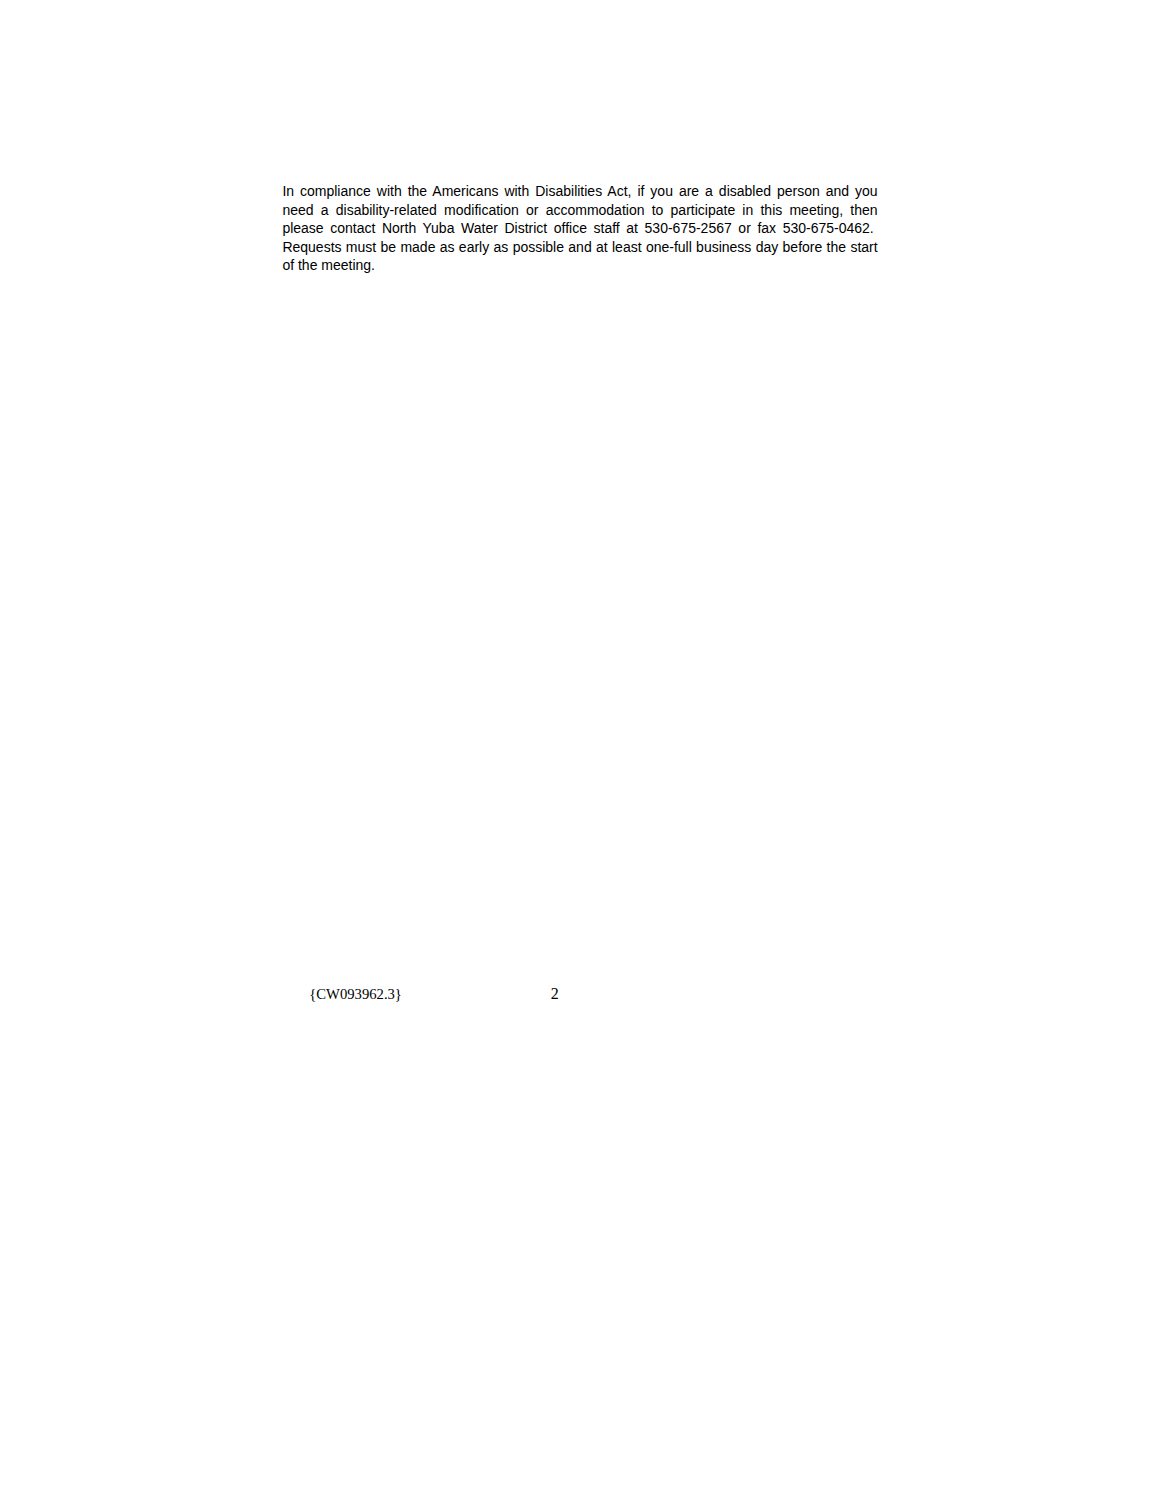In compliance with the Americans with Disabilities Act, if you are a disabled person and you need a disability-related modification or accommodation to participate in this meeting, then please contact North Yuba Water District office staff at 530-675-2567 or fax 530-675-0462. Requests must be made as early as possible and at least one-full business day before the start of the meeting.
{CW093962.3} 2